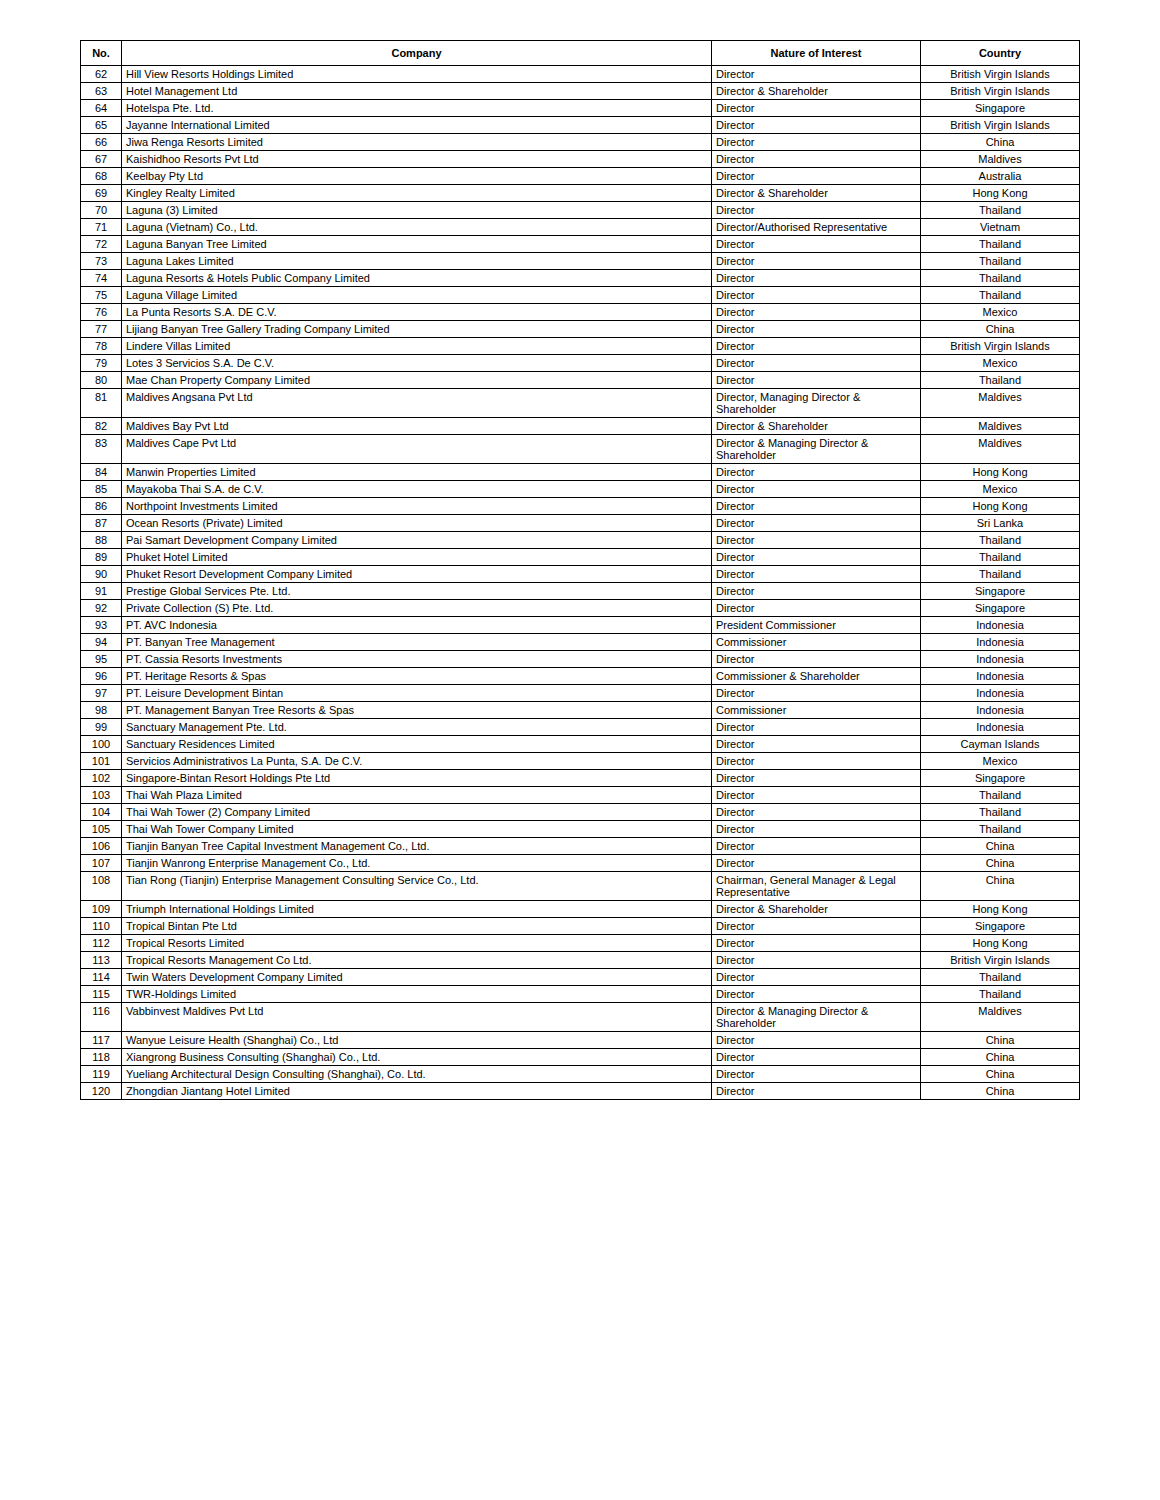| No. | Company | Nature of Interest | Country |
| --- | --- | --- | --- |
| 62 | Hill View Resorts Holdings Limited | Director | British Virgin Islands |
| 63 | Hotel Management Ltd | Director & Shareholder | British Virgin Islands |
| 64 | Hotelspa Pte. Ltd. | Director | Singapore |
| 65 | Jayanne International Limited | Director | British Virgin Islands |
| 66 | Jiwa Renga Resorts Limited | Director | China |
| 67 | Kaishidhoo Resorts Pvt Ltd | Director | Maldives |
| 68 | Keelbay Pty Ltd | Director | Australia |
| 69 | Kingley Realty Limited | Director & Shareholder | Hong Kong |
| 70 | Laguna (3) Limited | Director | Thailand |
| 71 | Laguna (Vietnam) Co., Ltd. | Director/Authorised Representative | Vietnam |
| 72 | Laguna Banyan Tree Limited | Director | Thailand |
| 73 | Laguna Lakes Limited | Director | Thailand |
| 74 | Laguna Resorts & Hotels Public Company Limited | Director | Thailand |
| 75 | Laguna Village Limited | Director | Thailand |
| 76 | La Punta Resorts S.A. DE C.V. | Director | Mexico |
| 77 | Lijiang Banyan Tree Gallery Trading Company Limited | Director | China |
| 78 | Lindere Villas Limited | Director | British Virgin Islands |
| 79 | Lotes 3 Servicios S.A. De C.V. | Director | Mexico |
| 80 | Mae Chan Property Company Limited | Director | Thailand |
| 81 | Maldives Angsana Pvt Ltd | Director, Managing Director & Shareholder | Maldives |
| 82 | Maldives Bay Pvt Ltd | Director & Shareholder | Maldives |
| 83 | Maldives Cape Pvt Ltd | Director & Managing Director & Shareholder | Maldives |
| 84 | Manwin Properties Limited | Director | Hong Kong |
| 85 | Mayakoba Thai S.A. de C.V. | Director | Mexico |
| 86 | Northpoint Investments Limited | Director | Hong Kong |
| 87 | Ocean Resorts (Private) Limited | Director | Sri Lanka |
| 88 | Pai Samart Development Company Limited | Director | Thailand |
| 89 | Phuket Hotel Limited | Director | Thailand |
| 90 | Phuket Resort Development Company Limited | Director | Thailand |
| 91 | Prestige Global Services Pte. Ltd. | Director | Singapore |
| 92 | Private Collection (S) Pte. Ltd. | Director | Singapore |
| 93 | PT. AVC Indonesia | President Commissioner | Indonesia |
| 94 | PT. Banyan Tree Management | Commissioner | Indonesia |
| 95 | PT. Cassia Resorts Investments | Director | Indonesia |
| 96 | PT. Heritage Resorts & Spas | Commissioner & Shareholder | Indonesia |
| 97 | PT. Leisure Development Bintan | Director | Indonesia |
| 98 | PT. Management Banyan Tree Resorts & Spas | Commissioner | Indonesia |
| 99 | Sanctuary Management Pte. Ltd. | Director | Indonesia |
| 100 | Sanctuary Residences Limited | Director | Cayman Islands |
| 101 | Servicios Administrativos La Punta, S.A. De C.V. | Director | Mexico |
| 102 | Singapore-Bintan Resort Holdings Pte Ltd | Director | Singapore |
| 103 | Thai Wah Plaza Limited | Director | Thailand |
| 104 | Thai Wah Tower (2) Company Limited | Director | Thailand |
| 105 | Thai Wah Tower Company Limited | Director | Thailand |
| 106 | Tianjin Banyan Tree Capital Investment Management Co., Ltd. | Director | China |
| 107 | Tianjin Wanrong Enterprise Management Co., Ltd. | Director | China |
| 108 | Tian Rong (Tianjin) Enterprise Management Consulting Service Co., Ltd. | Chairman, General Manager & Legal Representative | China |
| 109 | Triumph International Holdings Limited | Director & Shareholder | Hong Kong |
| 110 | Tropical Bintan Pte Ltd | Director | Singapore |
| 112 | Tropical Resorts Limited | Director | Hong Kong |
| 113 | Tropical Resorts Management Co Ltd. | Director | British Virgin Islands |
| 114 | Twin Waters Development Company Limited | Director | Thailand |
| 115 | TWR-Holdings Limited | Director | Thailand |
| 116 | Vabbinvest Maldives Pvt Ltd | Director & Managing Director & Shareholder | Maldives |
| 117 | Wanyue Leisure Health (Shanghai) Co., Ltd | Director | China |
| 118 | Xiangrong Business Consulting (Shanghai) Co., Ltd. | Director | China |
| 119 | Yueliang Architectural Design Consulting (Shanghai), Co. Ltd. | Director | China |
| 120 | Zhongdian Jiantang Hotel Limited | Director | China |